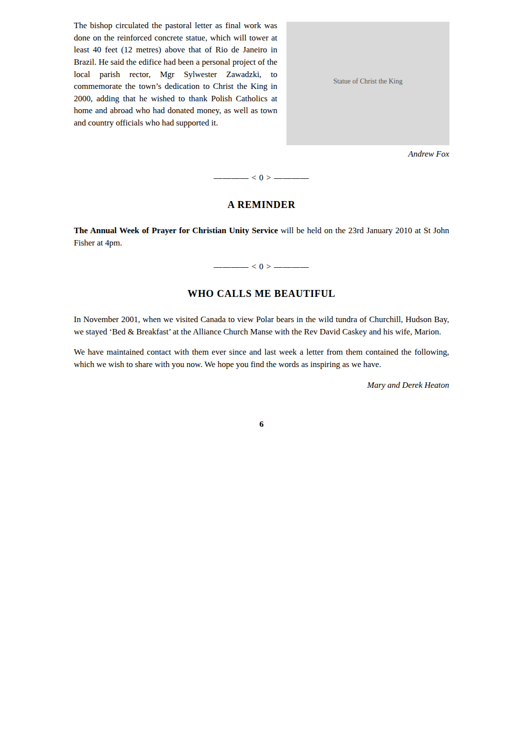The bishop circulated the pastoral letter as final work was done on the reinforced concrete statue, which will tower at least 40 feet (12 metres) above that of Rio de Janeiro in Brazil. He said the edifice had been a personal project of the local parish rector, Mgr Sylwester Zawadzki, to commemorate the town’s dedication to Christ the King in 2000, adding that he wished to thank Polish Catholics at home and abroad who had donated money, as well as town and country officials who had supported it.
Andrew Fox
———— < 0 > ————
A REMINDER
The Annual Week of Prayer for Christian Unity Service will be held on the 23rd January 2010 at St John Fisher at 4pm.
———— < 0 > ————
WHO CALLS ME BEAUTIFUL
In November 2001, when we visited Canada to view Polar bears in the wild tundra of Churchill, Hudson Bay, we stayed ‘Bed & Breakfast’ at the Alliance Church Manse with the Rev David Caskey and his wife, Marion.
We have maintained contact with them ever since and last week a letter from them contained the following, which we wish to share with you now. We hope you find the words as inspiring as we have.
Mary and Derek Heaton
6